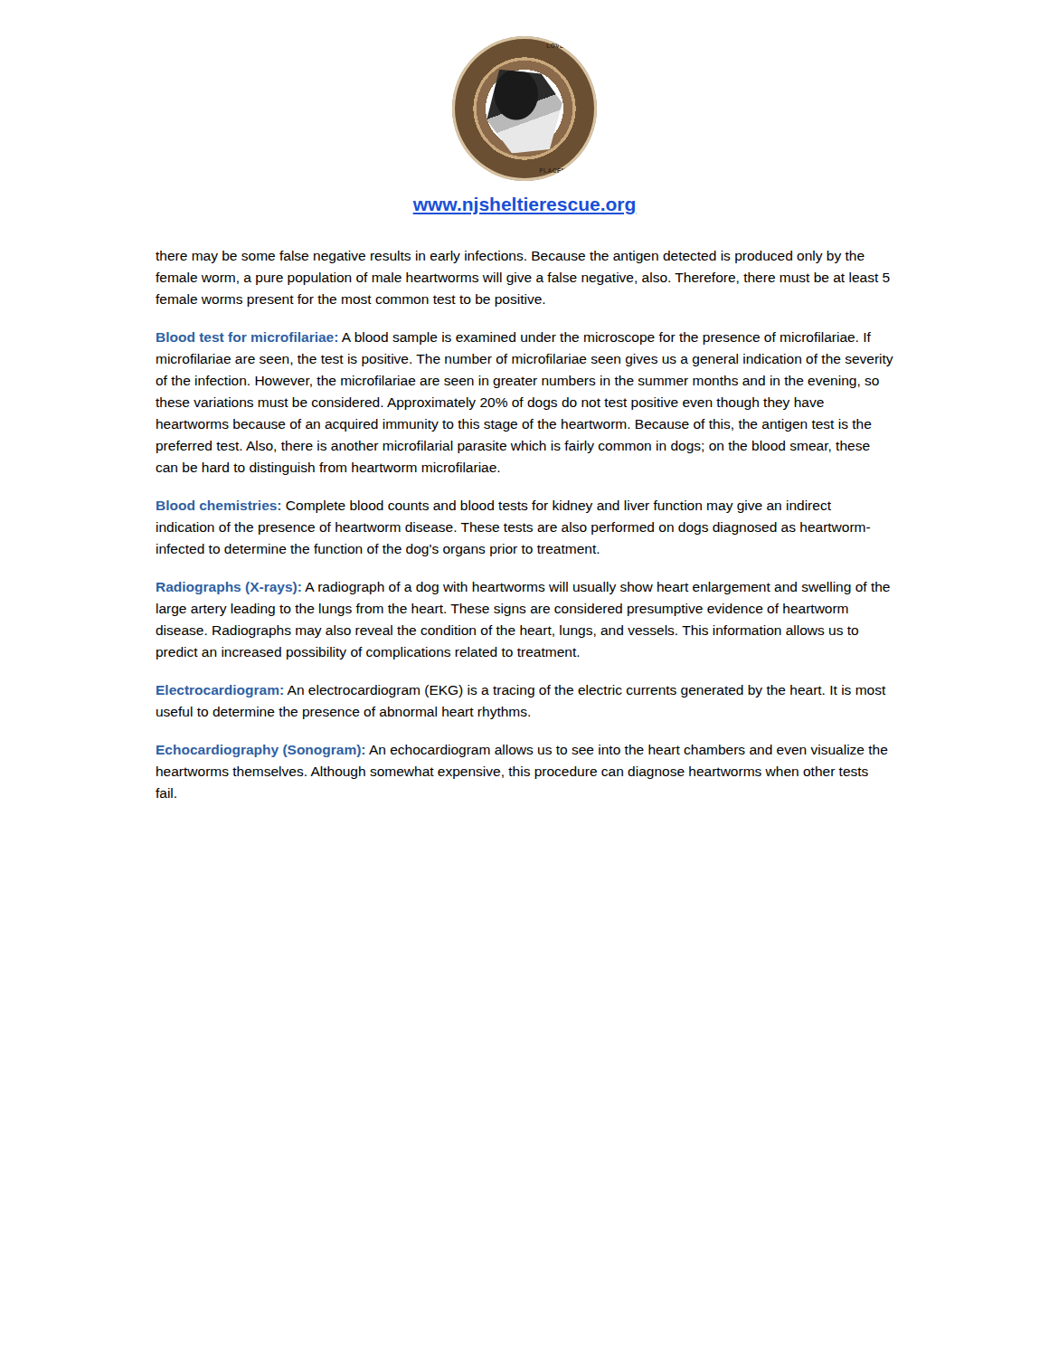LOVE • LOYALTY • FRIENDSHIP PLACEMENT SERVICES OF NJ, INC.
www.njsheltierescue.org
there may be some false negative results in early infections. Because the antigen detected is produced only by the female worm, a pure population of male heartworms will give a false negative, also. Therefore, there must be at least 5 female worms present for the most common test to be positive.
Blood test for microfilariae: A blood sample is examined under the microscope for the presence of microfilariae. If microfilariae are seen, the test is positive. The number of microfilariae seen gives us a general indication of the severity of the infection. However, the microfilariae are seen in greater numbers in the summer months and in the evening, so these variations must be considered. Approximately 20% of dogs do not test positive even though they have heartworms because of an acquired immunity to this stage of the heartworm. Because of this, the antigen test is the preferred test. Also, there is another microfilarial parasite which is fairly common in dogs; on the blood smear, these can be hard to distinguish from heartworm microfilariae.
Blood chemistries: Complete blood counts and blood tests for kidney and liver function may give an indirect indication of the presence of heartworm disease. These tests are also performed on dogs diagnosed as heartworm-infected to determine the function of the dog's organs prior to treatment.
Radiographs (X-rays): A radiograph of a dog with heartworms will usually show heart enlargement and swelling of the large artery leading to the lungs from the heart. These signs are considered presumptive evidence of heartworm disease. Radiographs may also reveal the condition of the heart, lungs, and vessels. This information allows us to predict an increased possibility of complications related to treatment.
Electrocardiogram: An electrocardiogram (EKG) is a tracing of the electric currents generated by the heart. It is most useful to determine the presence of abnormal heart rhythms.
Echocardiography (Sonogram): An echocardiogram allows us to see into the heart chambers and even visualize the heartworms themselves. Although somewhat expensive, this procedure can diagnose heartworms when other tests fail.